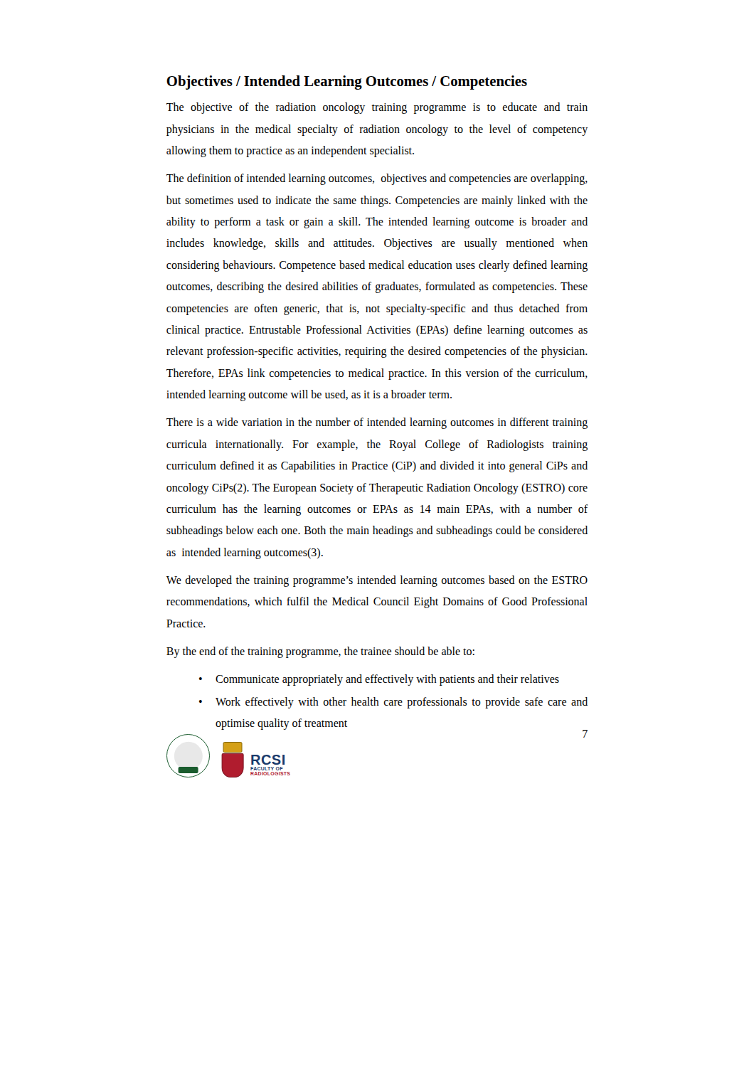Objectives / Intended Learning Outcomes / Competencies
The objective of the radiation oncology training programme is to educate and train physicians in the medical specialty of radiation oncology to the level of competency allowing them to practice as an independent specialist.
The definition of intended learning outcomes, objectives and competencies are overlapping, but sometimes used to indicate the same things. Competencies are mainly linked with the ability to perform a task or gain a skill. The intended learning outcome is broader and includes knowledge, skills and attitudes. Objectives are usually mentioned when considering behaviours. Competence based medical education uses clearly defined learning outcomes, describing the desired abilities of graduates, formulated as competencies. These competencies are often generic, that is, not specialty-specific and thus detached from clinical practice. Entrustable Professional Activities (EPAs) define learning outcomes as relevant profession-specific activities, requiring the desired competencies of the physician. Therefore, EPAs link competencies to medical practice. In this version of the curriculum, intended learning outcome will be used, as it is a broader term.
There is a wide variation in the number of intended learning outcomes in different training curricula internationally. For example, the Royal College of Radiologists training curriculum defined it as Capabilities in Practice (CiP) and divided it into general CiPs and oncology CiPs(2). The European Society of Therapeutic Radiation Oncology (ESTRO) core curriculum has the learning outcomes or EPAs as 14 main EPAs, with a number of subheadings below each one. Both the main headings and subheadings could be considered as intended learning outcomes(3).
We developed the training programme’s intended learning outcomes based on the ESTRO recommendations, which fulfil the Medical Council Eight Domains of Good Professional Practice.
By the end of the training programme, the trainee should be able to:
Communicate appropriately and effectively with patients and their relatives
Work effectively with other health care professionals to provide safe care and optimise quality of treatment
7
RCSI
FACULTY OF
RADIOLOGISTS